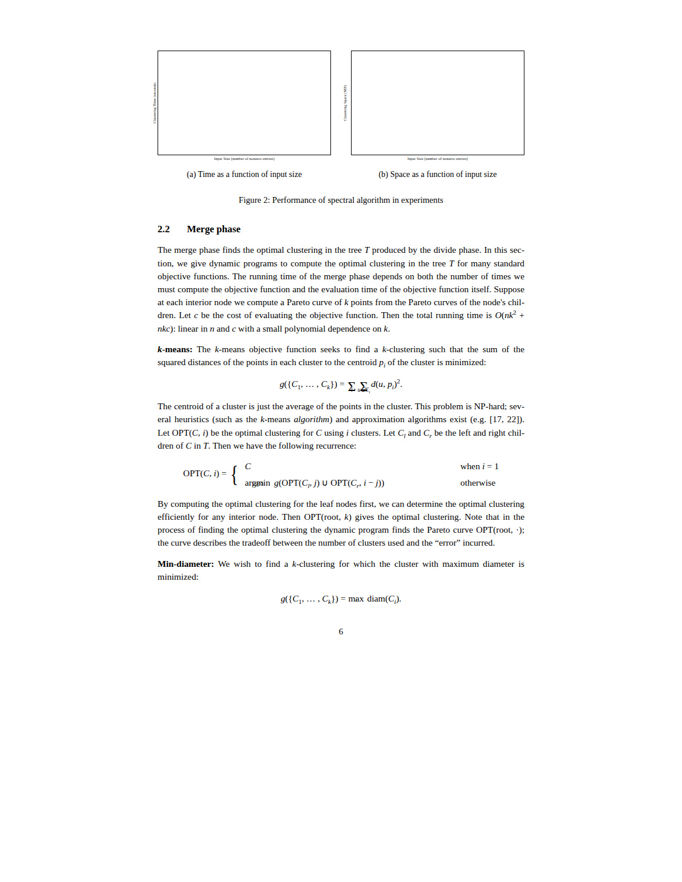Clustering Time (seconds)
Input Size (number of nonzero entries)
(a) Time as a function of input size
Clustering Space (MB)
Input Size (number of nonzero entries)
(b) Space as a function of input size
Figure 2: Performance of spectral algorithm in experiments
2.2 Merge phase
The merge phase finds the optimal clustering in the tree T produced by the divide phase. In this section, we give dynamic programs to compute the optimal clustering in the tree T for many standard objective functions. The running time of the merge phase depends on both the number of times we must compute the objective function and the evaluation time of the objective function itself. Suppose at each interior node we compute a Pareto curve of k points from the Pareto curves of the node's children. Let c be the cost of evaluating the objective function. Then the total running time is O(nk2 + nkc): linear in n and c with a small polynomial dependence on k.
k-means: The k-means objective function seeks to find a k-clustering such that the sum of the squared distances of the points in each cluster to the centroid pi of the cluster is minimized:
g({C1, … , Ck}) = Σi Σu∈Ci d(u, pi)2.
The centroid of a cluster is just the average of the points in the cluster. This problem is NP-hard; several heuristics (such as the k-means algorithm) and approximation algorithms exist (e.g. [17, 22]). Let OPT(C, i) be the optimal clustering for C using i clusters. Let Cl and Cr be the left and right children of C in T. Then we have the following recurrence:
OPT(C, i) = { C when i = 1 argmin1≤j<i g(OPT(Cl, j) ∪ OPT(Cr, i − j)) otherwise
By computing the optimal clustering for the leaf nodes first, we can determine the optimal clustering efficiently for any interior node. Then OPT(root, k) gives the optimal clustering. Note that in the process of finding the optimal clustering the dynamic program finds the Pareto curve OPT(root, ·); the curve describes the tradeoff between the number of clusters used and the “error” incurred.
Min-diameter: We wish to find a k-clustering for which the cluster with maximum diameter is minimized:
g({C1, … , Ck}) = maxi diam(Ci).
6